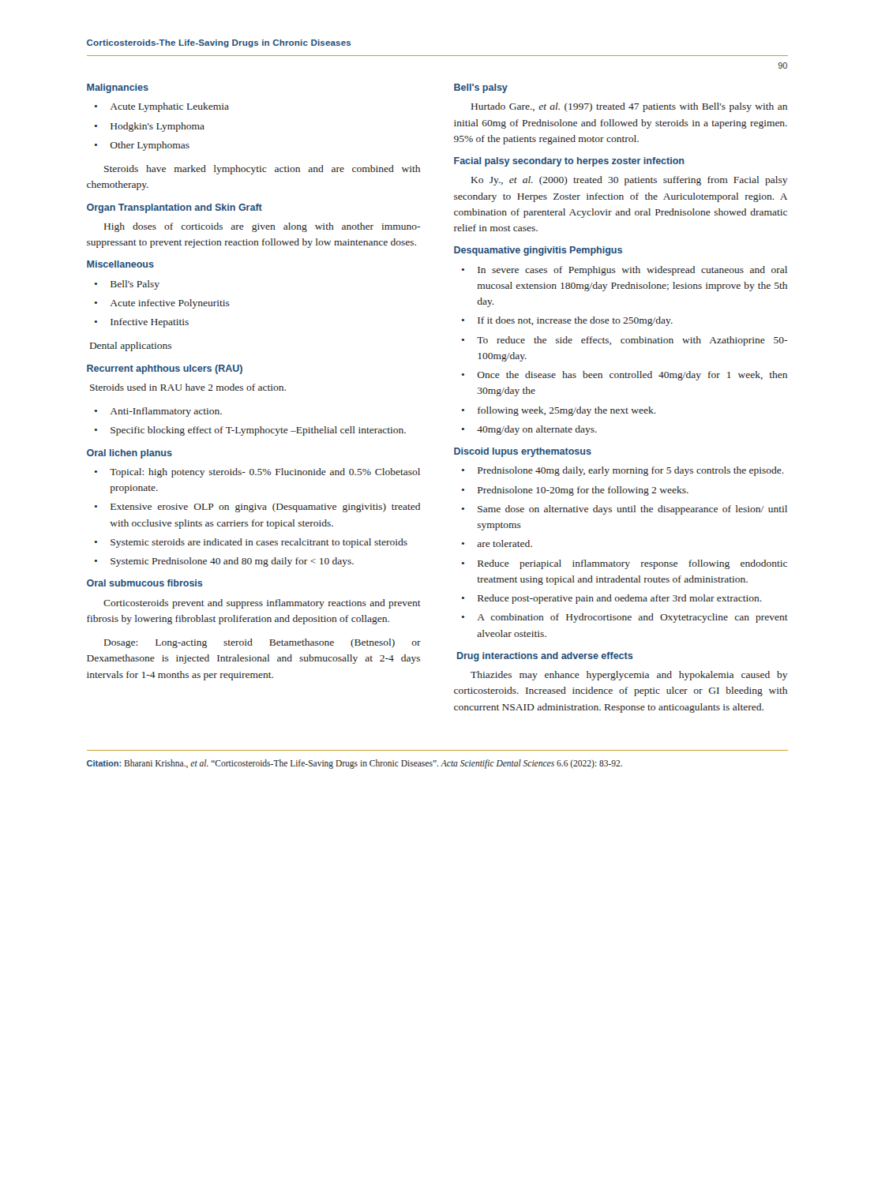Corticosteroids-The Life-Saving Drugs in Chronic Diseases
90
Malignancies
Acute Lymphatic Leukemia
Hodgkin's Lymphoma
Other Lymphomas
Steroids have marked lymphocytic action and are combined with chemotherapy.
Organ Transplantation and Skin Graft
High doses of corticoids are given along with another immuno-suppressant to prevent rejection reaction followed by low maintenance doses.
Miscellaneous
Bell's Palsy
Acute infective Polyneuritis
Infective Hepatitis
Dental applications
Recurrent aphthous ulcers (RAU)
Steroids used in RAU have 2 modes of action.
Anti-Inflammatory action.
Specific blocking effect of T-Lymphocyte –Epithelial cell interaction.
Oral lichen planus
Topical: high potency steroids- 0.5% Flucinonide and 0.5% Clobetasol propionate.
Extensive erosive OLP on gingiva (Desquamative gingivitis) treated with occlusive splints as carriers for topical steroids.
Systemic steroids are indicated in cases recalcitrant to topical steroids
Systemic Prednisolone 40 and 80 mg daily for < 10 days.
Oral submucous fibrosis
Corticosteroids prevent and suppress inflammatory reactions and prevent fibrosis by lowering fibroblast proliferation and deposition of collagen.
Dosage: Long-acting steroid Betamethasone (Betnesol) or Dexamethasone is injected Intralesional and submucosally at 2-4 days intervals for 1-4 months as per requirement.
Bell's palsy
Hurtado Gare., et al. (1997) treated 47 patients with Bell's palsy with an initial 60mg of Prednisolone and followed by steroids in a tapering regimen. 95% of the patients regained motor control.
Facial palsy secondary to herpes zoster infection
Ko Jy., et al. (2000) treated 30 patients suffering from Facial palsy secondary to Herpes Zoster infection of the Auriculotemporal region. A combination of parenteral Acyclovir and oral Prednisolone showed dramatic relief in most cases.
Desquamative gingivitis Pemphigus
In severe cases of Pemphigus with widespread cutaneous and oral mucosal extension 180mg/day Prednisolone; lesions improve by the 5th day.
If it does not, increase the dose to 250mg/day.
To reduce the side effects, combination with Azathioprine 50-100mg/day.
Once the disease has been controlled 40mg/day for 1 week, then 30mg/day the
following week, 25mg/day the next week.
40mg/day on alternate days.
Discoid lupus erythematosus
Prednisolone 40mg daily, early morning for 5 days controls the episode.
Prednisolone 10-20mg for the following 2 weeks.
Same dose on alternative days until the disappearance of lesion/ until symptoms
are tolerated.
Reduce periapical inflammatory response following endodontic treatment using topical and intradental routes of administration.
Reduce post-operative pain and oedema after 3rd molar extraction.
A combination of Hydrocortisone and Oxytetracycline can prevent alveolar osteitis.
Drug interactions and adverse effects
Thiazides may enhance hyperglycemia and hypokalemia caused by corticosteroids. Increased incidence of peptic ulcer or GI bleeding with concurrent NSAID administration. Response to anticoagulants is altered.
Citation: Bharani Krishna., et al. “Corticosteroids-The Life-Saving Drugs in Chronic Diseases”. Acta Scientific Dental Sciences 6.6 (2022): 83-92.